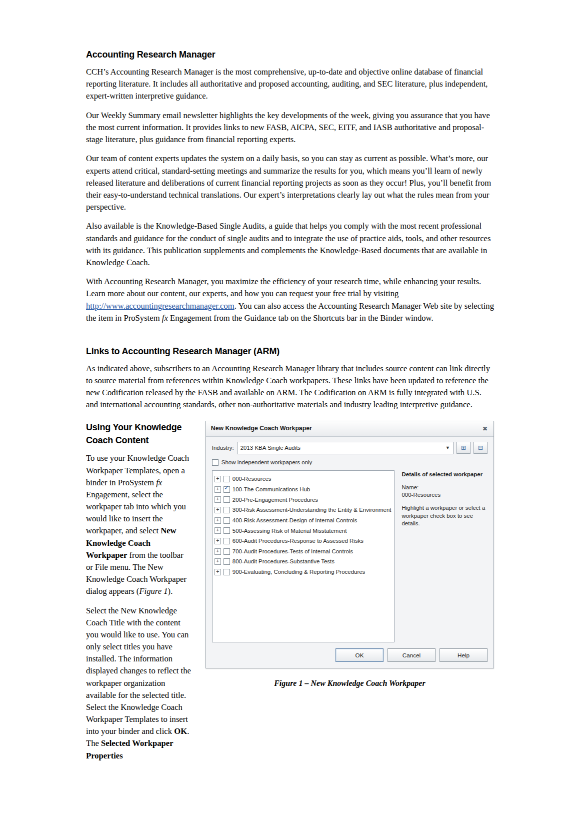Accounting Research Manager
CCH’s Accounting Research Manager is the most comprehensive, up-to-date and objective online database of financial reporting literature. It includes all authoritative and proposed accounting, auditing, and SEC literature, plus independent, expert-written interpretive guidance.
Our Weekly Summary email newsletter highlights the key developments of the week, giving you assurance that you have the most current information. It provides links to new FASB, AICPA, SEC, EITF, and IASB authoritative and proposal-stage literature, plus guidance from financial reporting experts.
Our team of content experts updates the system on a daily basis, so you can stay as current as possible. What’s more, our experts attend critical, standard-setting meetings and summarize the results for you, which means you’ll learn of newly released literature and deliberations of current financial reporting projects as soon as they occur! Plus, you’ll benefit from their easy-to-understand technical translations. Our expert’s interpretations clearly lay out what the rules mean from your perspective.
Also available is the Knowledge-Based Single Audits, a guide that helps you comply with the most recent professional standards and guidance for the conduct of single audits and to integrate the use of practice aids, tools, and other resources with its guidance. This publication supplements and complements the Knowledge-Based documents that are available in Knowledge Coach.
With Accounting Research Manager, you maximize the efficiency of your research time, while enhancing your results. Learn more about our content, our experts, and how you can request your free trial by visiting http://www.accountingresearchmanager.com. You can also access the Accounting Research Manager Web site by selecting the item in ProSystem fx Engagement from the Guidance tab on the Shortcuts bar in the Binder window.
Links to Accounting Research Manager (ARM)
As indicated above, subscribers to an Accounting Research Manager library that includes source content can link directly to source material from references within Knowledge Coach workpapers. These links have been updated to reference the new Codification released by the FASB and available on ARM. The Codification on ARM is fully integrated with U.S. and international accounting standards, other non-authoritative materials and industry leading interpretive guidance.
Using Your Knowledge Coach Content
To use your Knowledge Coach Workpaper Templates, open a binder in ProSystem fx Engagement, select the workpaper tab into which you would like to insert the workpaper, and select New Knowledge Coach Workpaper from the toolbar or File menu. The New Knowledge Coach Workpaper dialog appears (Figure 1).
Select the New Knowledge Coach Title with the content you would like to use. You can only select titles you have installed. The information displayed changes to reflect the workpaper organization available for the selected title. Select the Knowledge Coach Workpaper Templates to insert into your binder and click OK. The Selected Workpaper Properties
New Knowledge Coach Workpaper ✖
Industry: 2013 KBA Single Audits ▼ ⊞ ⊟
Show independent workpapers only
+ 000-Resources
+ 100-The Communications Hub
+ 200-Pre-Engagement Procedures
+ 300-Risk Assessment-Understanding the Entity & Environment
+ 400-Risk Assessment-Design of Internal Controls
+ 500-Assessing Risk of Material Misstatement
+ 600-Audit Procedures-Response to Assessed Risks
+ 700-Audit Procedures-Tests of Internal Controls
+ 800-Audit Procedures-Substantive Tests
+ 900-Evaluating, Concluding & Reporting Procedures
Details of selected workpaper
Name:
000-Resources
Highlight a workpaper or select a workpaper check box to see details.
OK Cancel Help
Figure 1 – New Knowledge Coach Workpaper